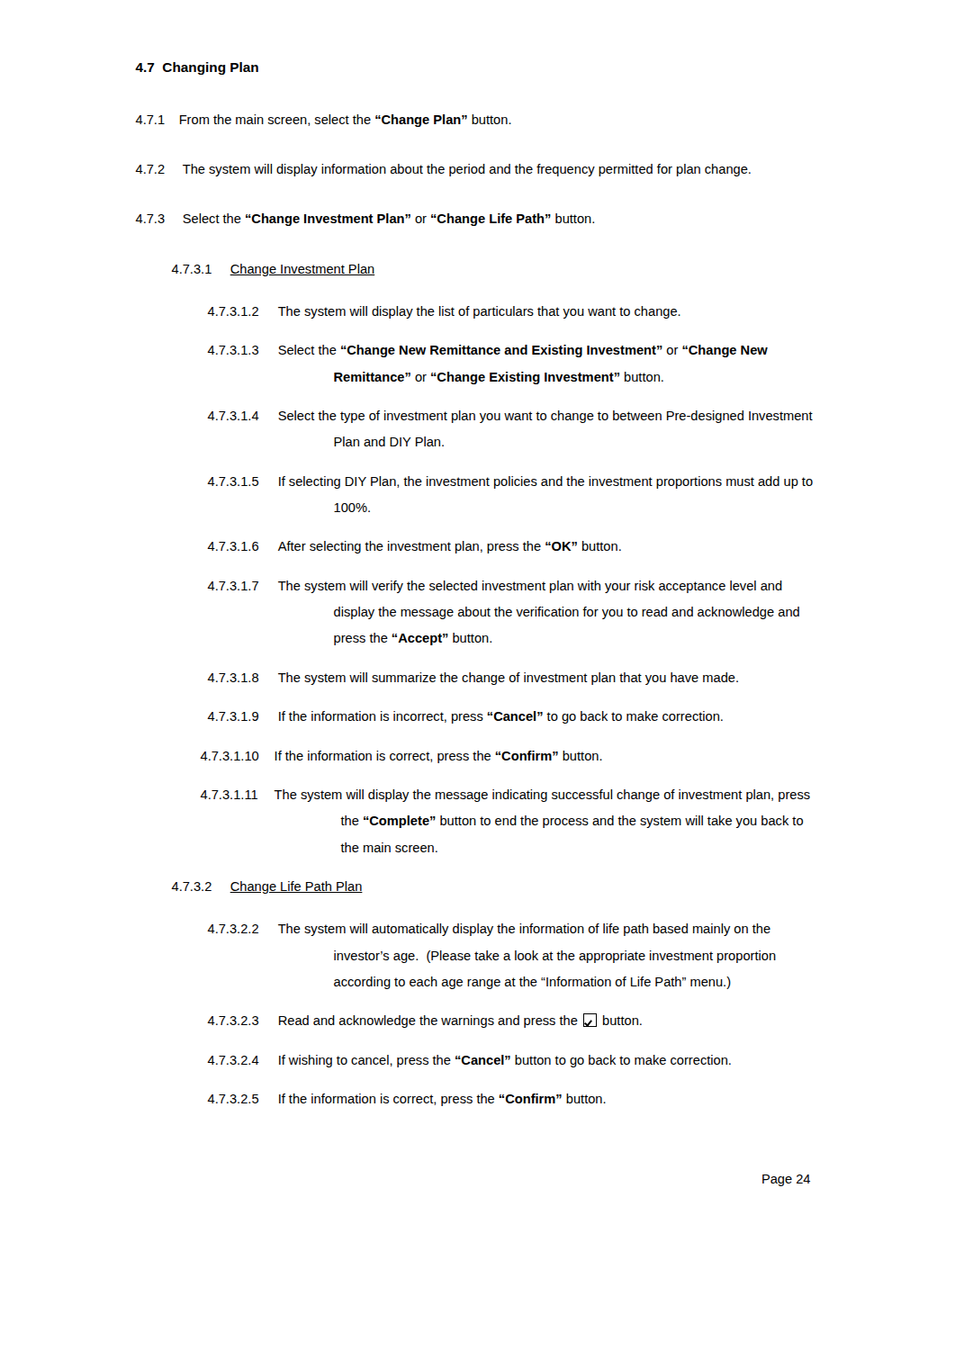4.7 Changing Plan
4.7.1 From the main screen, select the “Change Plan” button.
4.7.2 The system will display information about the period and the frequency permitted for plan change.
4.7.3 Select the “Change Investment Plan” or “Change Life Path” button.
4.7.3.1 Change Investment Plan
4.7.3.1.2 The system will display the list of particulars that you want to change.
4.7.3.1.3 Select the “Change New Remittance and Existing Investment” or “Change New Remittance” or “Change Existing Investment” button.
4.7.3.1.4 Select the type of investment plan you want to change to between Pre-designed Investment Plan and DIY Plan.
4.7.3.1.5 If selecting DIY Plan, the investment policies and the investment proportions must add up to 100%.
4.7.3.1.6 After selecting the investment plan, press the “OK” button.
4.7.3.1.7 The system will verify the selected investment plan with your risk acceptance level and display the message about the verification for you to read and acknowledge and press the “Accept” button.
4.7.3.1.8 The system will summarize the change of investment plan that you have made.
4.7.3.1.9 If the information is incorrect, press “Cancel” to go back to make correction.
4.7.3.1.10 If the information is correct, press the “Confirm” button.
4.7.3.1.11 The system will display the message indicating successful change of investment plan, press the “Complete” button to end the process and the system will take you back to the main screen.
4.7.3.2 Change Life Path Plan
4.7.3.2.2 The system will automatically display the information of life path based mainly on the investor’s age. (Please take a look at the appropriate investment proportion according to each age range at the “Information of Life Path” menu.)
4.7.3.2.3 Read and acknowledge the warnings and press the button.
4.7.3.2.4 If wishing to cancel, press the “Cancel” button to go back to make correction.
4.7.3.2.5 If the information is correct, press the “Confirm” button.
Page 24